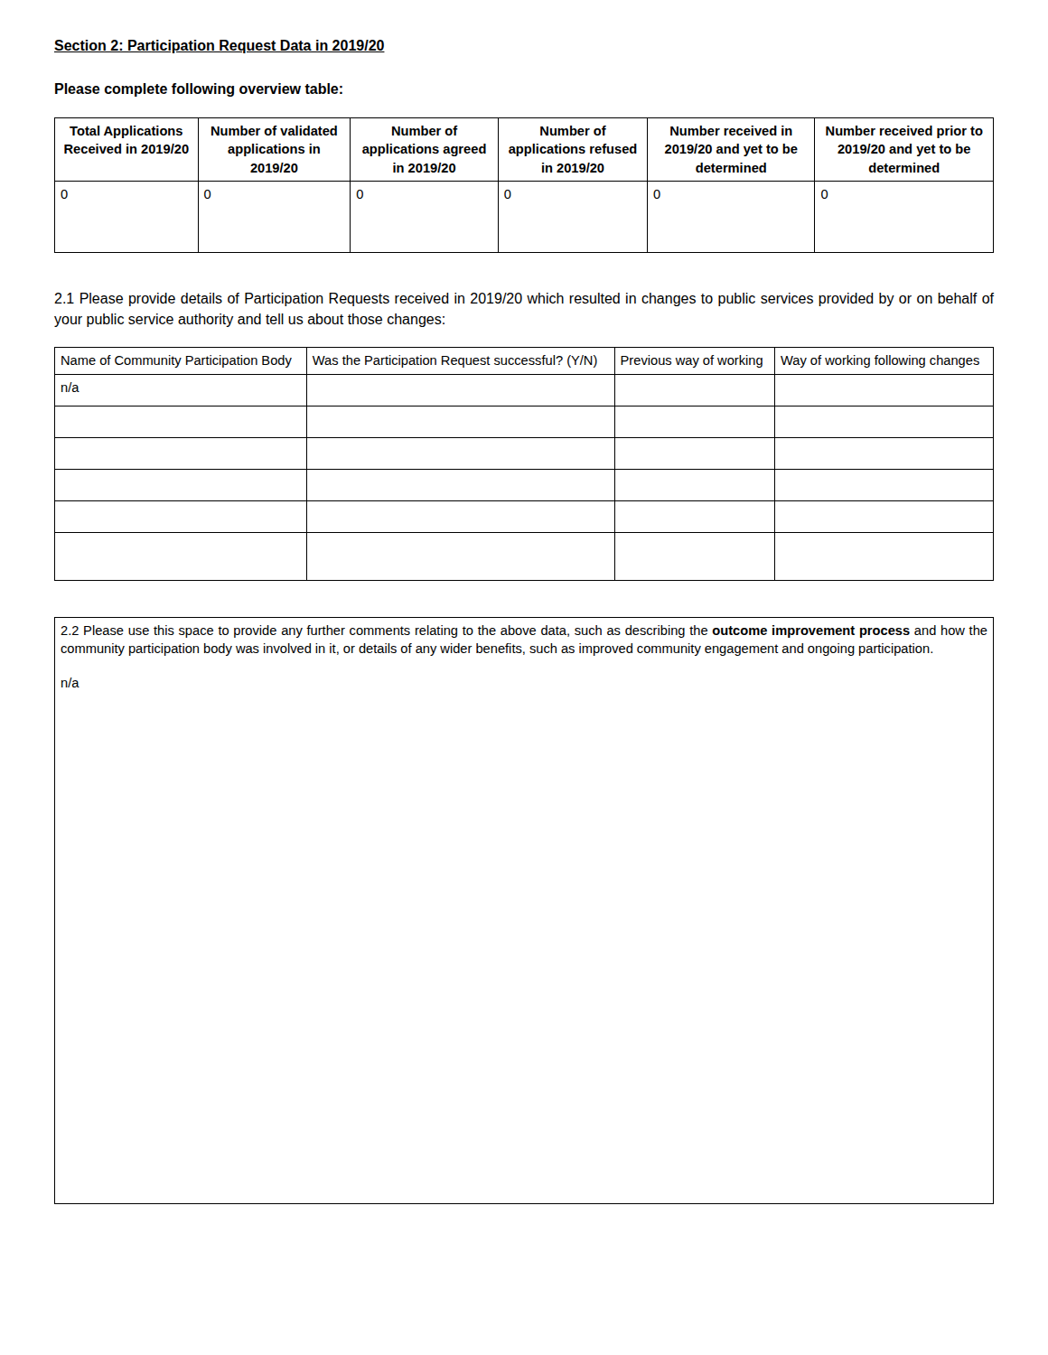Section 2: Participation Request Data in 2019/20
Please complete following overview table:
| Total Applications Received in 2019/20 | Number of validated applications in 2019/20 | Number of applications agreed in 2019/20 | Number of applications refused in 2019/20 | Number received in 2019/20 and yet to be determined | Number received prior to 2019/20 and yet to be determined |
| --- | --- | --- | --- | --- | --- |
| 0 | 0 | 0 | 0 | 0 | 0 |
2.1 Please provide details of Participation Requests received in 2019/20 which resulted in changes to public services provided by or on behalf of your public service authority and tell us about those changes:
| Name of Community Participation Body | Was the Participation Request successful? (Y/N) | Previous way of working | Way of working following changes |
| --- | --- | --- | --- |
| n/a | | | |
| 2.2 Please use this space to provide any further comments relating to the above data, such as describing the outcome improvement process and how the community participation body was involved in it, or details of any wider benefits, such as improved community engagement and ongoing participation. n/a |